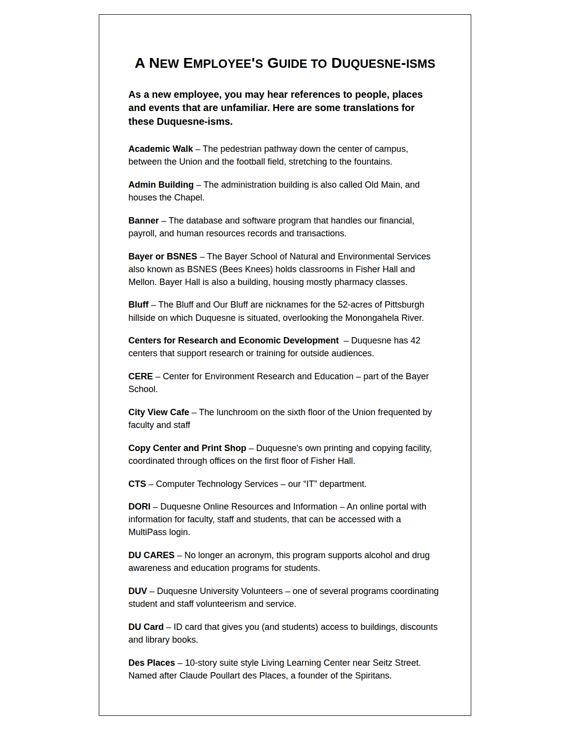A NEW EMPLOYEE'S GUIDE TO DUQUESNE-ISMS
As a new employee, you may hear references to people, places and events that are unfamiliar. Here are some translations for these Duquesne-isms.
Academic Walk – The pedestrian pathway down the center of campus, between the Union and the football field, stretching to the fountains.
Admin Building – The administration building is also called Old Main, and houses the Chapel.
Banner – The database and software program that handles our financial, payroll, and human resources records and transactions.
Bayer or BSNES – The Bayer School of Natural and Environmental Services also known as BSNES (Bees Knees) holds classrooms in Fisher Hall and Mellon. Bayer Hall is also a building, housing mostly pharmacy classes.
Bluff – The Bluff and Our Bluff are nicknames for the 52-acres of Pittsburgh hillside on which Duquesne is situated, overlooking the Monongahela River.
Centers for Research and Economic Development – Duquesne has 42 centers that support research or training for outside audiences.
CERE – Center for Environment Research and Education – part of the Bayer School.
City View Cafe – The lunchroom on the sixth floor of the Union frequented by faculty and staff
Copy Center and Print Shop – Duquesne's own printing and copying facility, coordinated through offices on the first floor of Fisher Hall.
CTS – Computer Technology Services – our “IT” department.
DORI – Duquesne Online Resources and Information – An online portal with information for faculty, staff and students, that can be accessed with a MultiPass login.
DU CARES – No longer an acronym, this program supports alcohol and drug awareness and education programs for students.
DUV – Duquesne University Volunteers – one of several programs coordinating student and staff volunteerism and service.
DU Card – ID card that gives you (and students) access to buildings, discounts and library books.
Des Places – 10-story suite style Living Learning Center near Seitz Street. Named after Claude Poullart des Places, a founder of the Spiritans.